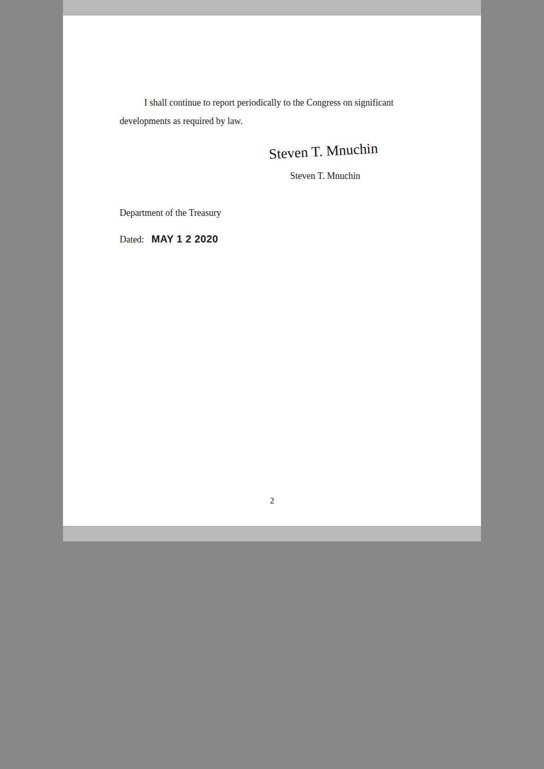I shall continue to report periodically to the Congress on significant developments as required by law.
Steven T. Mnuchin
Steven T. Mnuchin
Department of the Treasury
Dated: MAY 1 2 2020
2